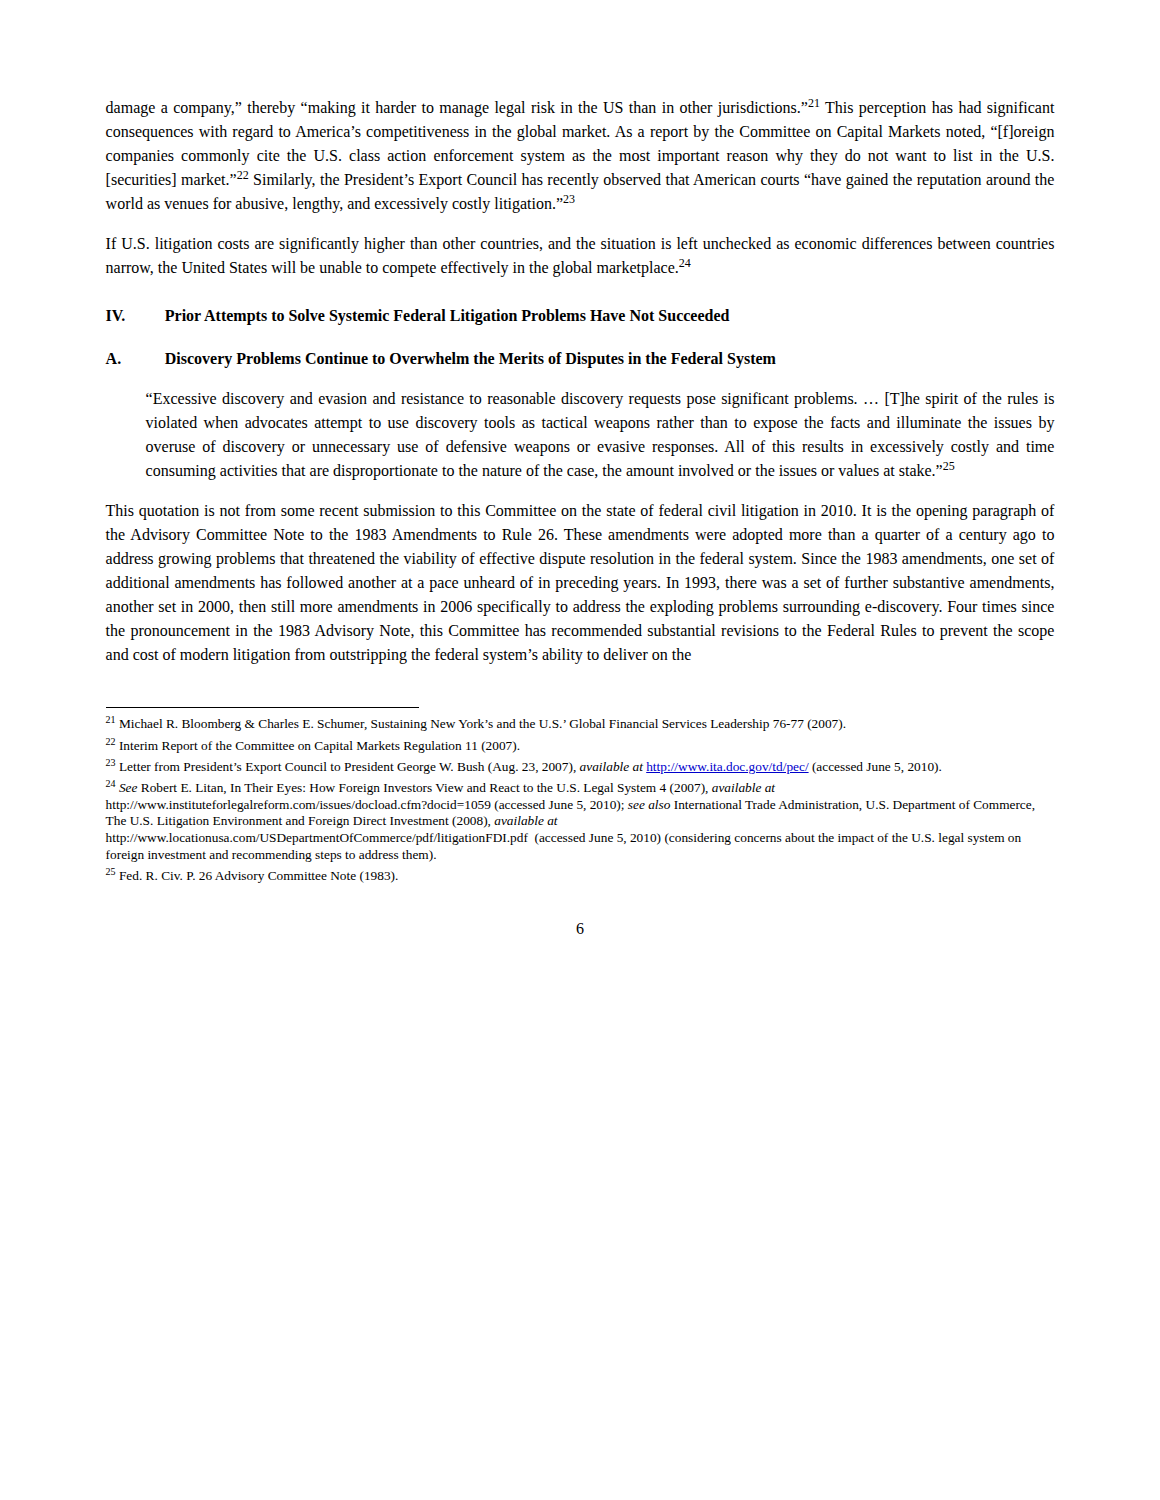damage a company,” thereby “making it harder to manage legal risk in the US than in other jurisdictions.”21 This perception has had significant consequences with regard to America’s competitiveness in the global market. As a report by the Committee on Capital Markets noted, “[f]oreign companies commonly cite the U.S. class action enforcement system as the most important reason why they do not want to list in the U.S. [securities] market.”22 Similarly, the President’s Export Council has recently observed that American courts “have gained the reputation around the world as venues for abusive, lengthy, and excessively costly litigation.”23
If U.S. litigation costs are significantly higher than other countries, and the situation is left unchecked as economic differences between countries narrow, the United States will be unable to compete effectively in the global marketplace.24
IV. Prior Attempts to Solve Systemic Federal Litigation Problems Have Not Succeeded
A. Discovery Problems Continue to Overwhelm the Merits of Disputes in the Federal System
“Excessive discovery and evasion and resistance to reasonable discovery requests pose significant problems. … [T]he spirit of the rules is violated when advocates attempt to use discovery tools as tactical weapons rather than to expose the facts and illuminate the issues by overuse of discovery or unnecessary use of defensive weapons or evasive responses. All of this results in excessively costly and time consuming activities that are disproportionate to the nature of the case, the amount involved or the issues or values at stake.”25
This quotation is not from some recent submission to this Committee on the state of federal civil litigation in 2010. It is the opening paragraph of the Advisory Committee Note to the 1983 Amendments to Rule 26. These amendments were adopted more than a quarter of a century ago to address growing problems that threatened the viability of effective dispute resolution in the federal system. Since the 1983 amendments, one set of additional amendments has followed another at a pace unheard of in preceding years. In 1993, there was a set of further substantive amendments, another set in 2000, then still more amendments in 2006 specifically to address the exploding problems surrounding e-discovery. Four times since the pronouncement in the 1983 Advisory Note, this Committee has recommended substantial revisions to the Federal Rules to prevent the scope and cost of modern litigation from outstripping the federal system’s ability to deliver on the
21 Michael R. Bloomberg & Charles E. Schumer, Sustaining New York’s and the U.S.’ Global Financial Services Leadership 76-77 (2007).
22 Interim Report of the Committee on Capital Markets Regulation 11 (2007).
23 Letter from President’s Export Council to President George W. Bush (Aug. 23, 2007), available at http://www.ita.doc.gov/td/pec/ (accessed June 5, 2010).
24 See Robert E. Litan, In Their Eyes: How Foreign Investors View and React to the U.S. Legal System 4 (2007), available at http://www.instituteforlegalreform.com/issues/docload.cfm?docid=1059 (accessed June 5, 2010); see also International Trade Administration, U.S. Department of Commerce, The U.S. Litigation Environment and Foreign Direct Investment (2008), available at
http://www.locationusa.com/USDepartmentOfCommerce/pdf/litigationFDI.pdf (accessed June 5, 2010) (considering concerns about the impact of the U.S. legal system on foreign investment and recommending steps to address them).
25 Fed. R. Civ. P. 26 Advisory Committee Note (1983).
6